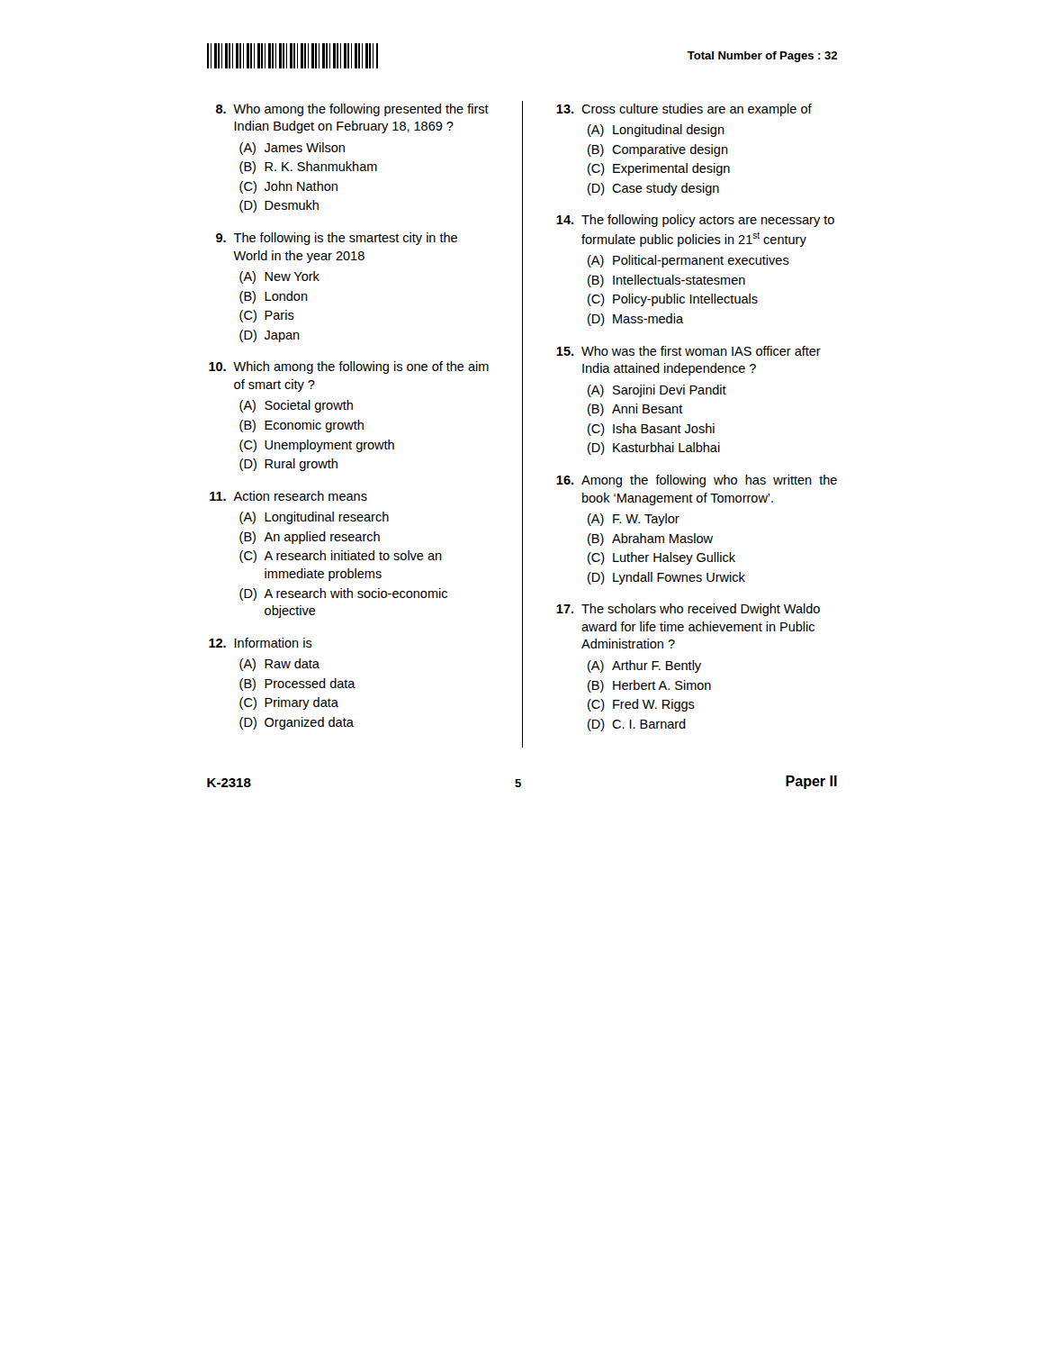Total Number of Pages : 32
8.
Who among the following presented the first Indian Budget on February 18, 1869 ?
(A) James Wilson
(B) R. K. Shanmukham
(C) John Nathon
(D) Desmukh
9.
The following is the smartest city in the World in the year 2018
(A) New York
(B) London
(C) Paris
(D) Japan
10.
Which among the following is one of the aim of smart city ?
(A) Societal growth
(B) Economic growth
(C) Unemployment growth
(D) Rural growth
11.
Action research means
(A) Longitudinal research
(B) An applied research
(C) A research initiated to solve an immediate problems
(D) A research with socio-economic objective
12.
Information is
(A) Raw data
(B) Processed data
(C) Primary data
(D) Organized data
13.
Cross culture studies are an example of
(A) Longitudinal design
(B) Comparative design
(C) Experimental design
(D) Case study design
14.
The following policy actors are necessary to formulate public policies in 21st century
(A) Political-permanent executives
(B) Intellectuals-statesmen
(C) Policy-public Intellectuals
(D) Mass-media
15.
Who was the first woman IAS officer after India attained independence ?
(A) Sarojini Devi Pandit
(B) Anni Besant
(C) Isha Basant Joshi
(D) Kasturbhai Lalbhai
16.
Among the following who has written the book ‘Management of Tomorrow’.
(A) F. W. Taylor
(B) Abraham Maslow
(C) Luther Halsey Gullick
(D) Lyndall Fownes Urwick
17.
The scholars who received Dwight Waldo award for life time achievement in Public Administration ?
(A) Arthur F. Bently
(B) Herbert A. Simon
(C) Fred W. Riggs
(D) C. I. Barnard
K-2318
5
Paper II